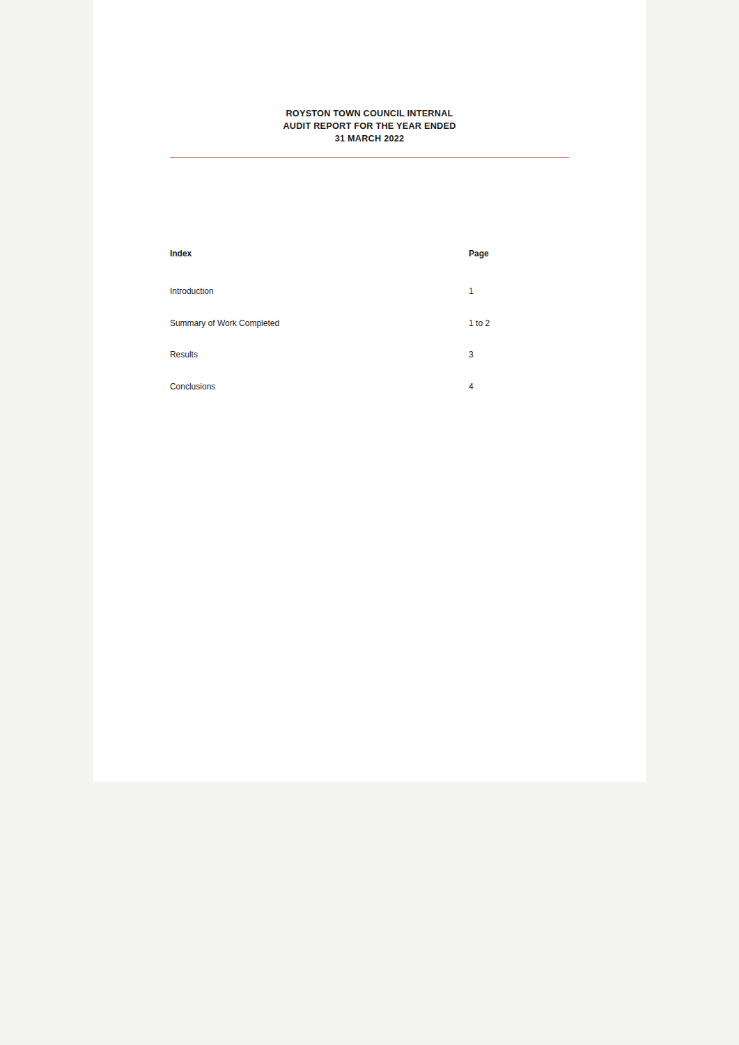Royston Town Council Internal
Audit Report for the Year Ended
31 March 2022
| Index | Page |
| --- | --- |
| Introduction | 1 |
| Summary of Work Completed | 1 to 2 |
| Results | 3 |
| Conclusions | 4 |